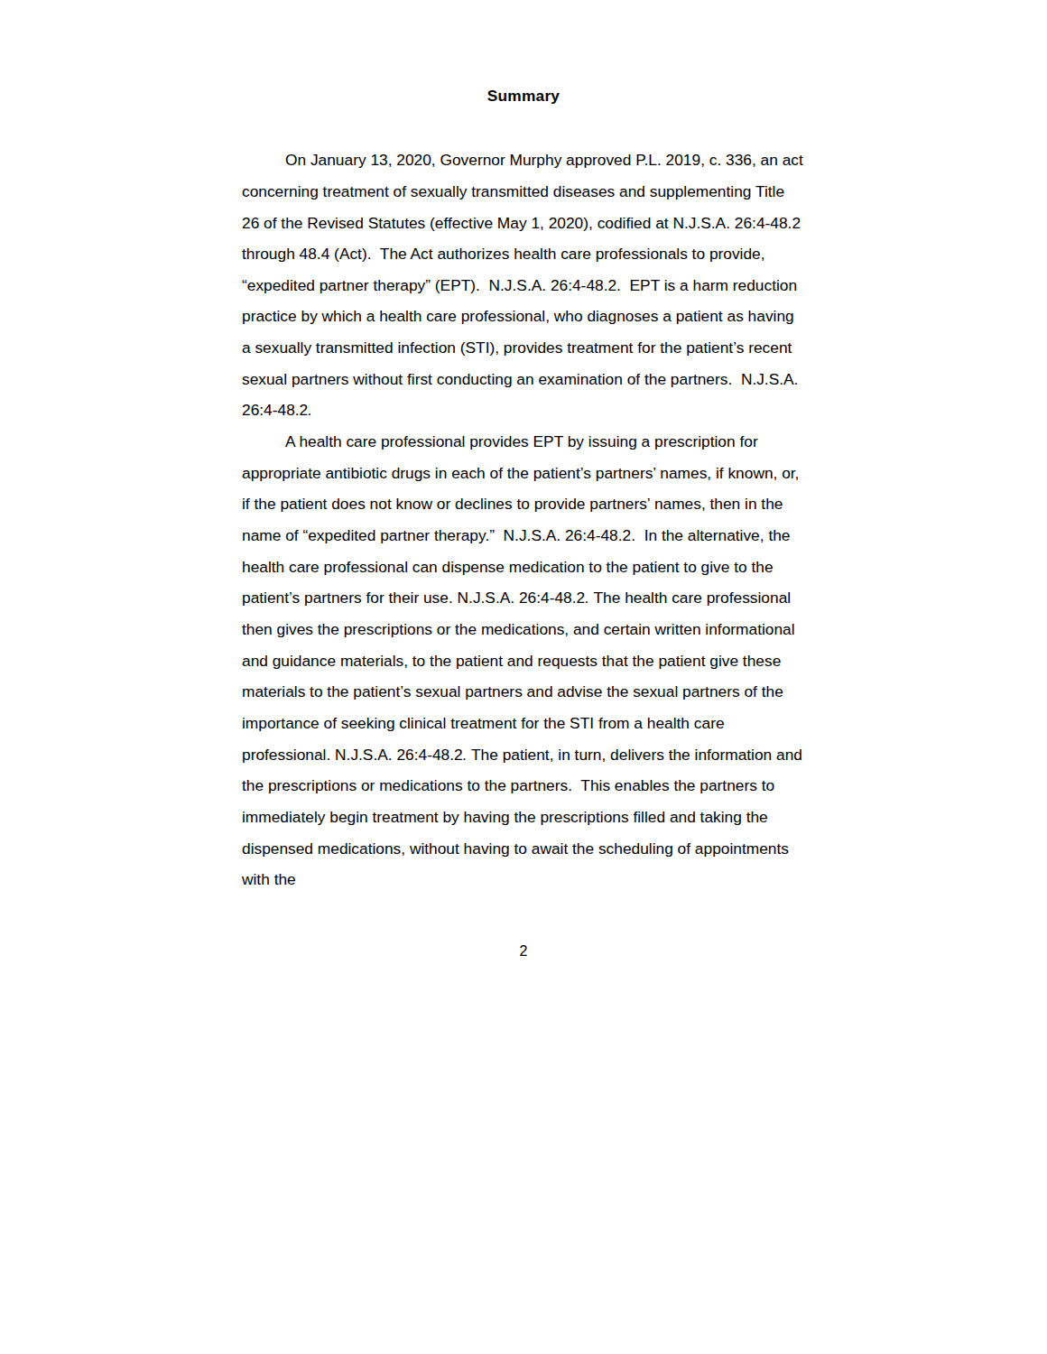Summary
On January 13, 2020, Governor Murphy approved P.L. 2019, c. 336, an act concerning treatment of sexually transmitted diseases and supplementing Title 26 of the Revised Statutes (effective May 1, 2020), codified at N.J.S.A. 26:4-48.2 through 48.4 (Act). The Act authorizes health care professionals to provide, “expedited partner therapy” (EPT). N.J.S.A. 26:4-48.2. EPT is a harm reduction practice by which a health care professional, who diagnoses a patient as having a sexually transmitted infection (STI), provides treatment for the patient’s recent sexual partners without first conducting an examination of the partners. N.J.S.A. 26:4-48.2.
A health care professional provides EPT by issuing a prescription for appropriate antibiotic drugs in each of the patient’s partners’ names, if known, or, if the patient does not know or declines to provide partners’ names, then in the name of “expedited partner therapy.” N.J.S.A. 26:4-48.2. In the alternative, the health care professional can dispense medication to the patient to give to the patient’s partners for their use. N.J.S.A. 26:4-48.2. The health care professional then gives the prescriptions or the medications, and certain written informational and guidance materials, to the patient and requests that the patient give these materials to the patient’s sexual partners and advise the sexual partners of the importance of seeking clinical treatment for the STI from a health care professional. N.J.S.A. 26:4-48.2. The patient, in turn, delivers the information and the prescriptions or medications to the partners. This enables the partners to immediately begin treatment by having the prescriptions filled and taking the dispensed medications, without having to await the scheduling of appointments with the
2